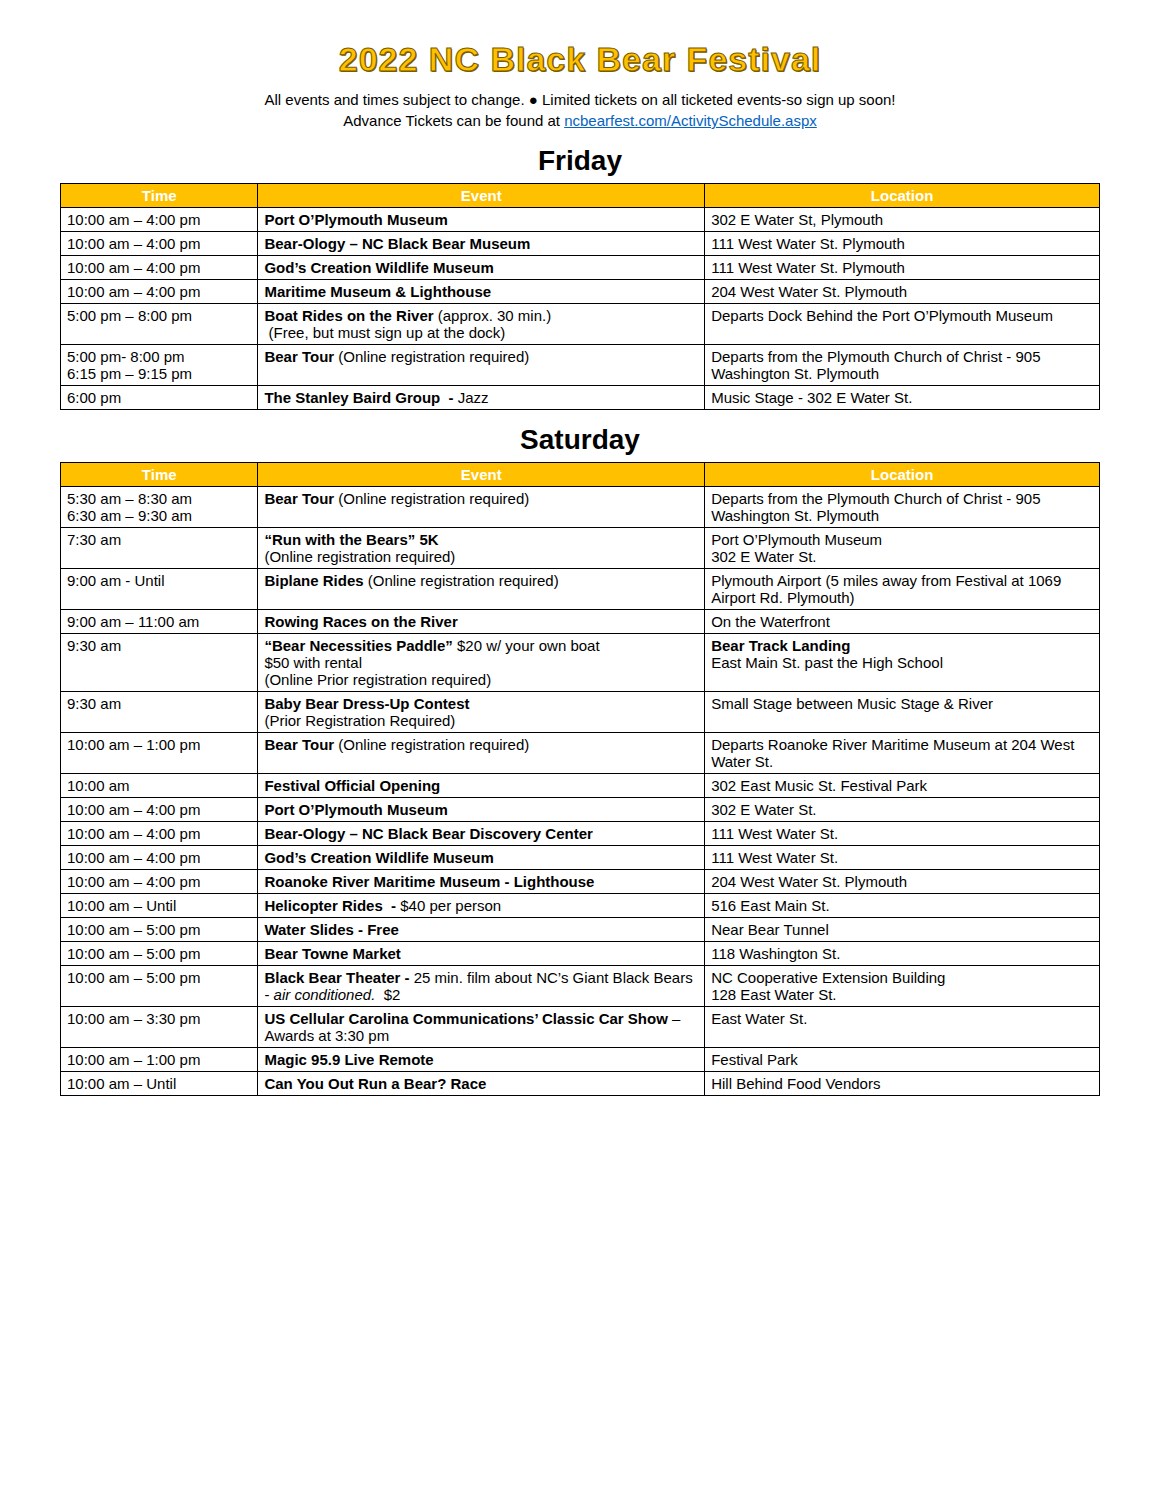2022 NC Black Bear Festival
All events and times subject to change. ● Limited tickets on all ticketed events-so sign up soon!
Advance Tickets can be found at ncbearfest.com/ActivitySchedule.aspx
Friday
| Time | Event | Location |
| --- | --- | --- |
| 10:00 am – 4:00 pm | Port O’Plymouth Museum | 302 E Water St, Plymouth |
| 10:00 am – 4:00 pm | Bear-Ology – NC Black Bear Museum | 111 West Water St. Plymouth |
| 10:00 am – 4:00 pm | God’s Creation Wildlife Museum | 111 West Water St. Plymouth |
| 10:00 am – 4:00 pm | Maritime Museum & Lighthouse | 204 West Water St. Plymouth |
| 5:00 pm – 8:00 pm | Boat Rides on the River (approx. 30 min.) (Free, but must sign up at the dock) | Departs Dock Behind the Port O’Plymouth Museum |
| 5:00 pm- 8:00 pm 6:15 pm – 9:15 pm | Bear Tour (Online registration required) | Departs from the Plymouth Church of Christ - 905 Washington St. Plymouth |
| 6:00 pm | The Stanley Baird Group - Jazz | Music Stage - 302 E Water St. |
Saturday
| Time | Event | Location |
| --- | --- | --- |
| 5:30 am – 8:30 am 6:30 am – 9:30 am | Bear Tour (Online registration required) | Departs from the Plymouth Church of Christ - 905 Washington St. Plymouth |
| 7:30 am | “Run with the Bears” 5K (Online registration required) | Port O’Plymouth Museum 302 E Water St. |
| 9:00 am - Until | Biplane Rides (Online registration required) | Plymouth Airport (5 miles away from Festival at 1069 Airport Rd. Plymouth) |
| 9:00 am – 11:00 am | Rowing Races on the River | On the Waterfront |
| 9:30 am | “Bear Necessities Paddle” $20 w/ your own boat $50 with rental (Online Prior registration required) | Bear Track Landing East Main St. past the High School |
| 9:30 am | Baby Bear Dress-Up Contest (Prior Registration Required) | Small Stage between Music Stage & River |
| 10:00 am – 1:00 pm | Bear Tour (Online registration required) | Departs Roanoke River Maritime Museum at 204 West Water St. |
| 10:00 am | Festival Official Opening | 302 East Music St. Festival Park |
| 10:00 am – 4:00 pm | Port O’Plymouth Museum | 302 E Water St. |
| 10:00 am – 4:00 pm | Bear-Ology – NC Black Bear Discovery Center | 111 West Water St. |
| 10:00 am – 4:00 pm | God’s Creation Wildlife Museum | 111 West Water St. |
| 10:00 am – 4:00 pm | Roanoke River Maritime Museum - Lighthouse | 204 West Water St. Plymouth |
| 10:00 am – Until | Helicopter Rides - $40 per person | 516 East Main St. |
| 10:00 am – 5:00 pm | Water Slides - Free | Near Bear Tunnel |
| 10:00 am – 5:00 pm | Bear Towne Market | 118 Washington St. |
| 10:00 am – 5:00 pm | Black Bear Theater - 25 min. film about NC’s Giant Black Bears - air conditioned. $2 | NC Cooperative Extension Building 128 East Water St. |
| 10:00 am – 3:30 pm | US Cellular Carolina Communications’ Classic Car Show – Awards at 3:30 pm | East Water St. |
| 10:00 am – 1:00 pm | Magic 95.9 Live Remote | Festival Park |
| 10:00 am – Until | Can You Out Run a Bear? Race | Hill Behind Food Vendors |